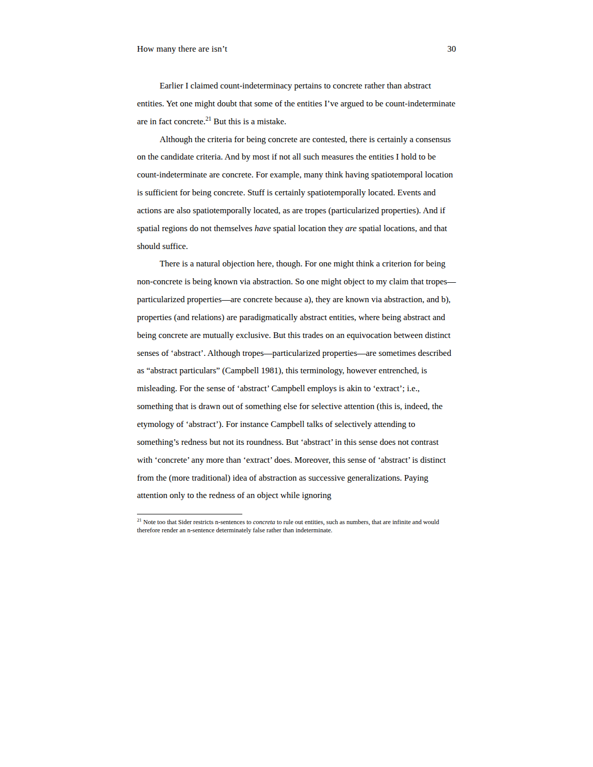How many there are isn’t 30
Earlier I claimed count-indeterminacy pertains to concrete rather than abstract entities. Yet one might doubt that some of the entities I’ve argued to be count-indeterminate are in fact concrete.21 But this is a mistake.
Although the criteria for being concrete are contested, there is certainly a consensus on the candidate criteria. And by most if not all such measures the entities I hold to be count-indeterminate are concrete. For example, many think having spatiotemporal location is sufficient for being concrete. Stuff is certainly spatiotemporally located. Events and actions are also spatiotemporally located, as are tropes (particularized properties). And if spatial regions do not themselves have spatial location they are spatial locations, and that should suffice.
There is a natural objection here, though. For one might think a criterion for being non-concrete is being known via abstraction. So one might object to my claim that tropes—particularized properties—are concrete because a), they are known via abstraction, and b), properties (and relations) are paradigmatically abstract entities, where being abstract and being concrete are mutually exclusive. But this trades on an equivocation between distinct senses of ‘abstract’. Although tropes—particularized properties—are sometimes described as “abstract particulars” (Campbell 1981), this terminology, however entrenched, is misleading. For the sense of ‘abstract’ Campbell employs is akin to ‘extract’; i.e., something that is drawn out of something else for selective attention (this is, indeed, the etymology of ‘abstract’). For instance Campbell talks of selectively attending to something’s redness but not its roundness. But ‘abstract’ in this sense does not contrast with ‘concrete’ any more than ‘extract’ does. Moreover, this sense of ‘abstract’ is distinct from the (more traditional) idea of abstraction as successive generalizations. Paying attention only to the redness of an object while ignoring
21 Note too that Sider restricts n-sentences to concreta to rule out entities, such as numbers, that are infinite and would therefore render an n-sentence determinately false rather than indeterminate.